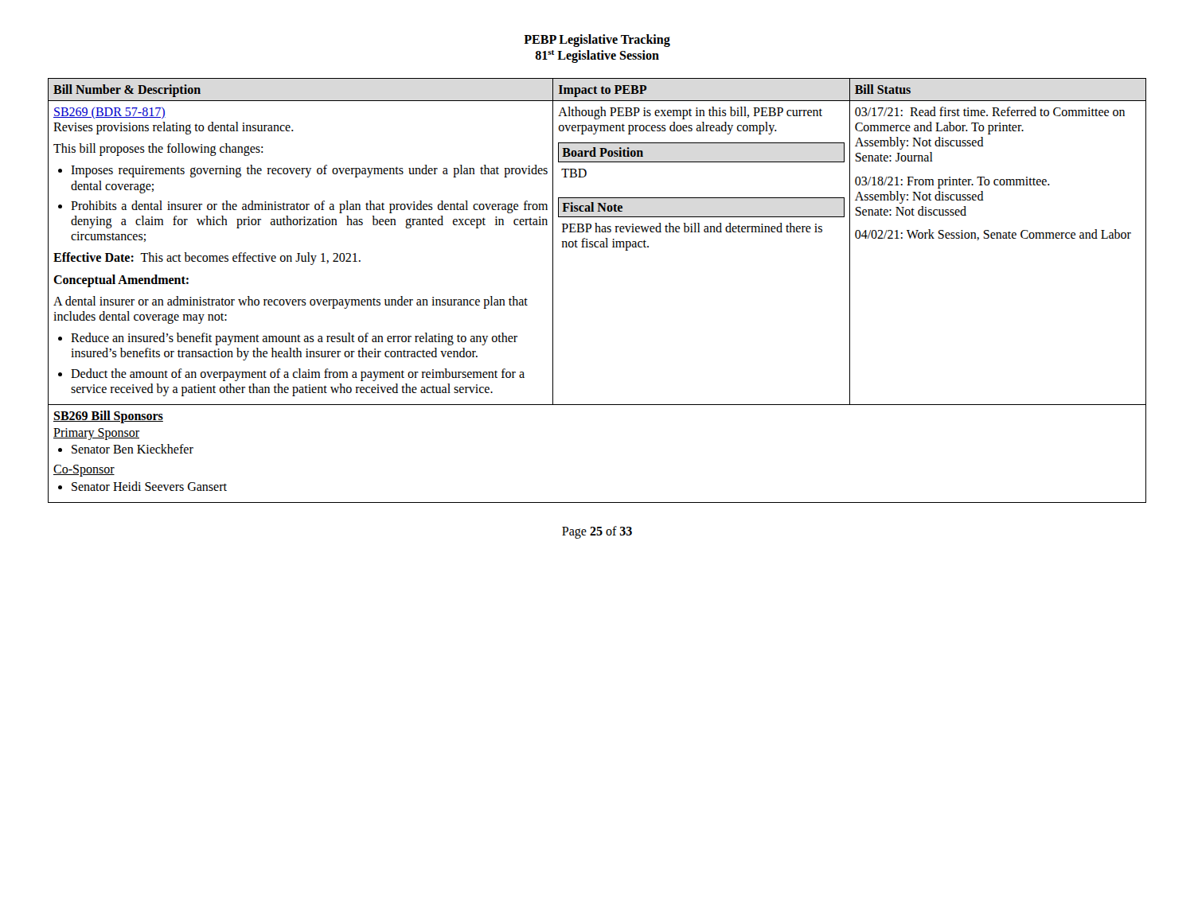PEBP Legislative Tracking
81st Legislative Session
| Bill Number & Description | Impact to PEBP | Bill Status |
| --- | --- | --- |
| SB269 (BDR 57-817) Revises provisions relating to dental insurance. This bill proposes the following changes: Imposes requirements governing the recovery of overpayments under a plan that provides dental coverage; Prohibits a dental insurer or the administrator of a plan that provides dental coverage from denying a claim for which prior authorization has been granted except in certain circumstances; Effective Date: This act becomes effective on July 1, 2021. Conceptual Amendment: A dental insurer or an administrator who recovers overpayments under an insurance plan that includes dental coverage may not: Reduce an insured’s benefit payment amount as a result of an error relating to any other insured’s benefits or transaction by the health insurer or their contracted vendor. Deduct the amount of an overpayment of a claim from a payment or reimbursement for a service received by a patient other than the patient who received the actual service. | Although PEBP is exempt in this bill, PEBP current overpayment process does already comply. Board Position TBD Fiscal Note PEBP has reviewed the bill and determined there is not fiscal impact. | 03/17/21: Read first time. Referred to Committee on Commerce and Labor. To printer. Assembly: Not discussed Senate: Journal 03/18/21: From printer. To committee. Assembly: Not discussed Senate: Not discussed 04/02/21: Work Session, Senate Commerce and Labor |
| SB269 Bill Sponsors Primary Sponsor Senator Ben Kieckhefer Co-Sponsor Senator Heidi Seevers Gansert |
Page 25 of 33